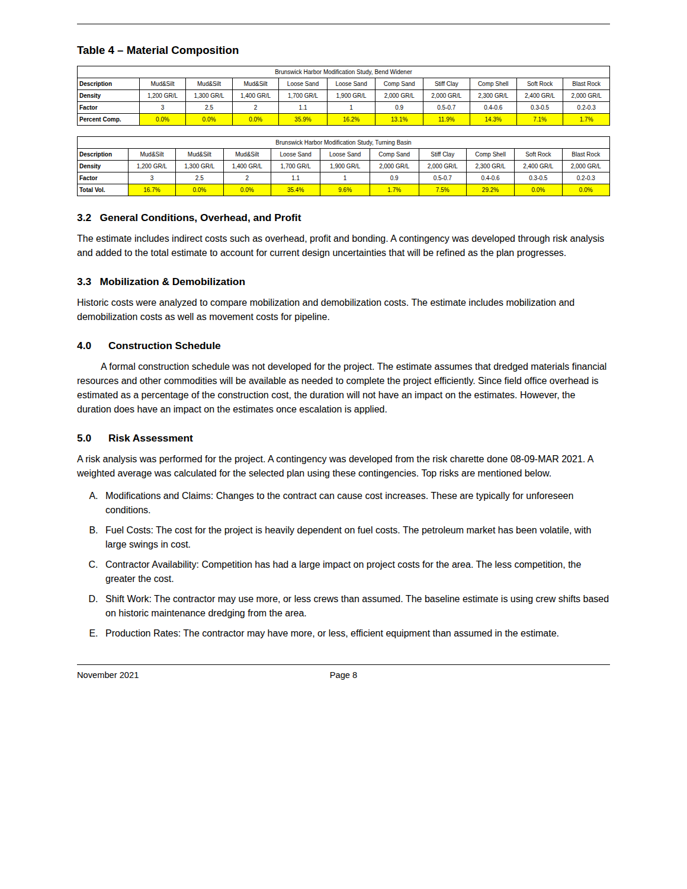Table 4 – Material Composition
| Brunswick Harbor Modification Study, Bend Widener |
| Description | Mud&Silt | Mud&Silt | Mud&Silt | Loose Sand | Loose Sand | Comp Sand | Stiff Clay | Comp Shell | Soft Rock | Blast Rock |
| Density | 1,200 GR/L | 1,300 GR/L | 1,400 GR/L | 1,700 GR/L | 1,900 GR/L | 2,000 GR/L | 2,000 GR/L | 2,300 GR/L | 2,400 GR/L | 2,000 GR/L |
| Factor | 3 | 2.5 | 2 | 1.1 | 1 | 0.9 | 0.5-0.7 | 0.4-0.6 | 0.3-0.5 | 0.2-0.3 |
| Percent Comp. | 0.0% | 0.0% | 0.0% | 35.9% | 16.2% | 13.1% | 11.9% | 14.3% | 7.1% | 1.7% |
| Brunswick Harbor Modification Study, Turning Basin |
| Description | Mud&Silt | Mud&Silt | Mud&Silt | Loose Sand | Loose Sand | Comp Sand | Stiff Clay | Comp Shell | Soft Rock | Blast Rock |
| Density | 1,200 GR/L | 1,300 GR/L | 1,400 GR/L | 1,700 GR/L | 1,900 GR/L | 2,000 GR/L | 2,000 GR/L | 2,300 GR/L | 2,400 GR/L | 2,000 GR/L |
| Factor | 3 | 2.5 | 2 | 1.1 | 1 | 0.9 | 0.5-0.7 | 0.4-0.6 | 0.3-0.5 | 0.2-0.3 |
| Total Vol. | 16.7% | 0.0% | 0.0% | 35.4% | 9.6% | 1.7% | 7.5% | 29.2% | 0.0% | 0.0% |
3.2 General Conditions, Overhead, and Profit
The estimate includes indirect costs such as overhead, profit and bonding. A contingency was developed through risk analysis and added to the total estimate to account for current design uncertainties that will be refined as the plan progresses.
3.3 Mobilization & Demobilization
Historic costs were analyzed to compare mobilization and demobilization costs. The estimate includes mobilization and demobilization costs as well as movement costs for pipeline.
4.0 Construction Schedule
A formal construction schedule was not developed for the project. The estimate assumes that dredged materials financial resources and other commodities will be available as needed to complete the project efficiently. Since field office overhead is estimated as a percentage of the construction cost, the duration will not have an impact on the estimates. However, the duration does have an impact on the estimates once escalation is applied.
5.0 Risk Assessment
A risk analysis was performed for the project. A contingency was developed from the risk charette done 08-09-MAR 2021. A weighted average was calculated for the selected plan using these contingencies. Top risks are mentioned below.
Modifications and Claims: Changes to the contract can cause cost increases. These are typically for unforeseen conditions.
Fuel Costs: The cost for the project is heavily dependent on fuel costs. The petroleum market has been volatile, with large swings in cost.
Contractor Availability: Competition has had a large impact on project costs for the area. The less competition, the greater the cost.
Shift Work: The contractor may use more, or less crews than assumed. The baseline estimate is using crew shifts based on historic maintenance dredging from the area.
Production Rates: The contractor may have more, or less, efficient equipment than assumed in the estimate.
November 2021 Page 8